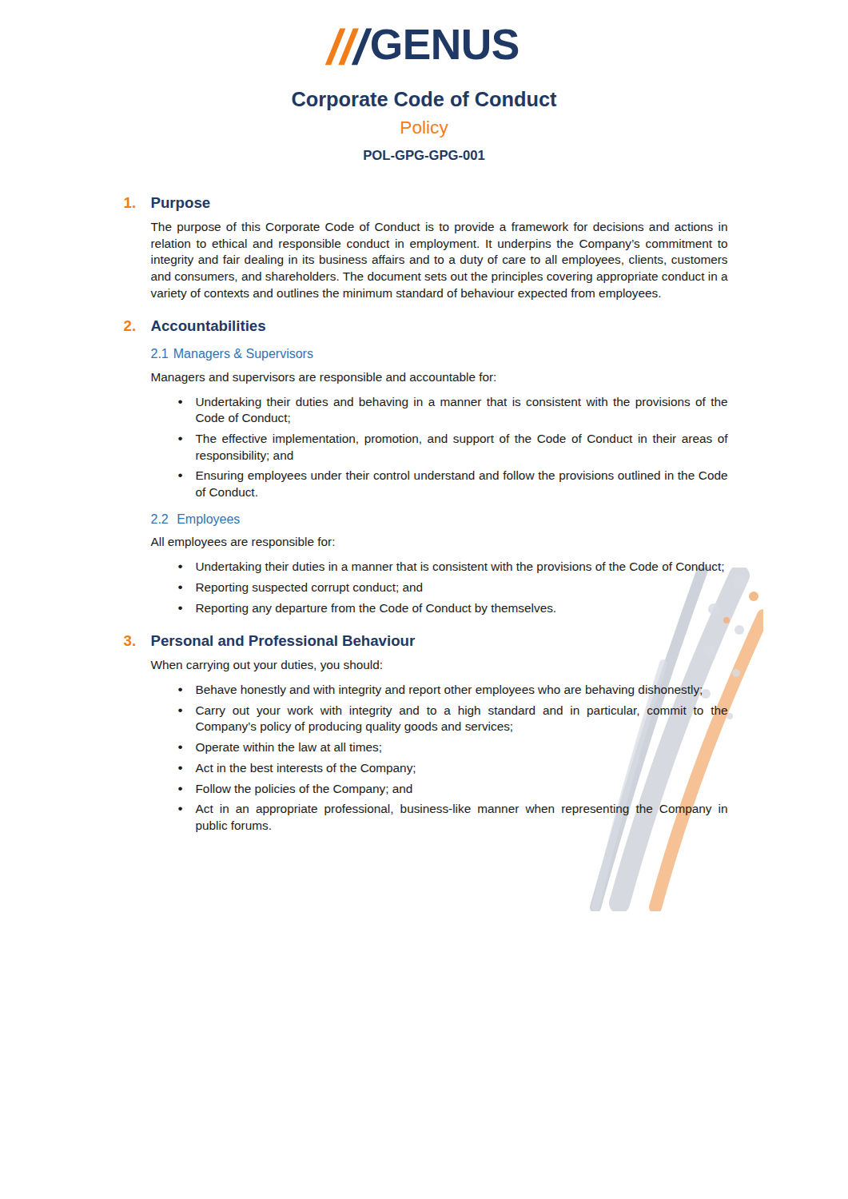///GENUS
Corporate Code of Conduct
Policy
POL-GPG-GPG-001
Purpose
The purpose of this Corporate Code of Conduct is to provide a framework for decisions and actions in relation to ethical and responsible conduct in employment. It underpins the Company’s commitment to integrity and fair dealing in its business affairs and to a duty of care to all employees, clients, customers and consumers, and shareholders. The document sets out the principles covering appropriate conduct in a variety of contexts and outlines the minimum standard of behaviour expected from employees.
Accountabilities
2.1 Managers & Supervisors
Managers and supervisors are responsible and accountable for:
Undertaking their duties and behaving in a manner that is consistent with the provisions of the Code of Conduct;
The effective implementation, promotion, and support of the Code of Conduct in their areas of responsibility; and
Ensuring employees under their control understand and follow the provisions outlined in the Code of Conduct.
2.2 Employees
All employees are responsible for:
Undertaking their duties in a manner that is consistent with the provisions of the Code of Conduct;
Reporting suspected corrupt conduct; and
Reporting any departure from the Code of Conduct by themselves.
Personal and Professional Behaviour
When carrying out your duties, you should:
Behave honestly and with integrity and report other employees who are behaving dishonestly;
Carry out your work with integrity and to a high standard and in particular, commit to the Company’s policy of producing quality goods and services;
Operate within the law at all times;
Act in the best interests of the Company;
Follow the policies of the Company; and
Act in an appropriate professional, business-like manner when representing the Company in public forums.